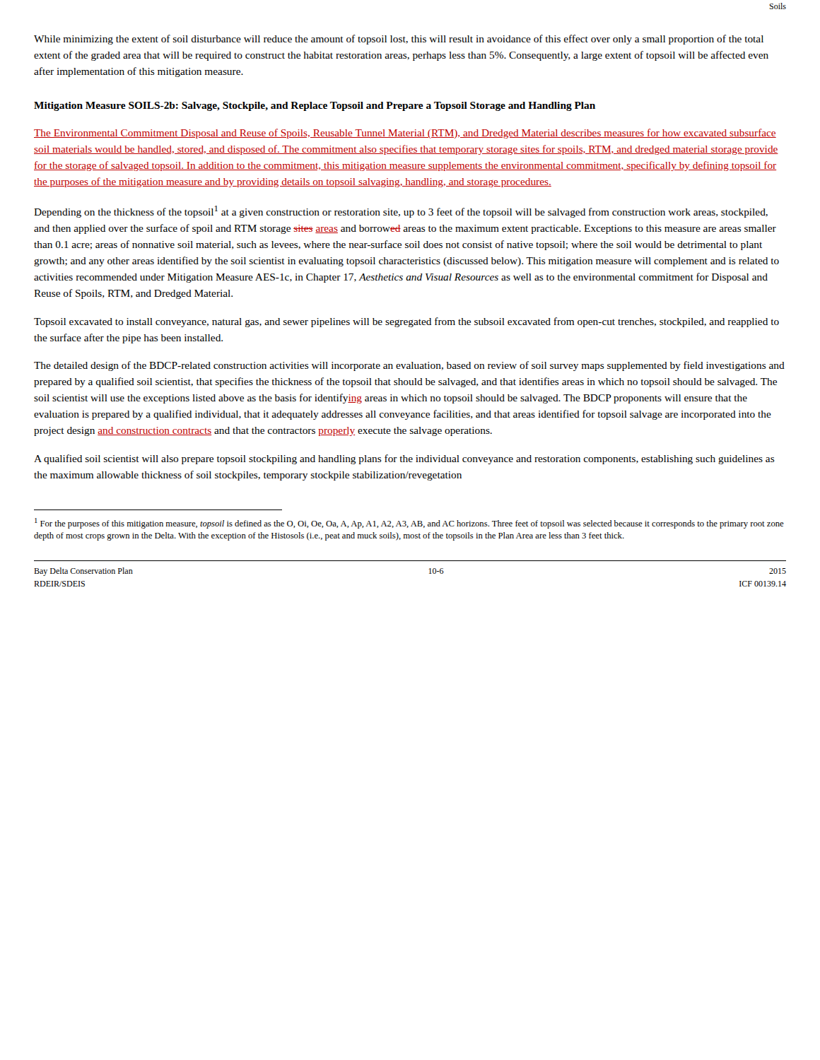Soils
While minimizing the extent of soil disturbance will reduce the amount of topsoil lost, this will result in avoidance of this effect over only a small proportion of the total extent of the graded area that will be required to construct the habitat restoration areas, perhaps less than 5%. Consequently, a large extent of topsoil will be affected even after implementation of this mitigation measure.
Mitigation Measure SOILS-2b: Salvage, Stockpile, and Replace Topsoil and Prepare a Topsoil Storage and Handling Plan
The Environmental Commitment Disposal and Reuse of Spoils, Reusable Tunnel Material (RTM), and Dredged Material describes measures for how excavated subsurface soil materials would be handled, stored, and disposed of. The commitment also specifies that temporary storage sites for spoils, RTM, and dredged material storage provide for the storage of salvaged topsoil. In addition to the commitment, this mitigation measure supplements the environmental commitment, specifically by defining topsoil for the purposes of the mitigation measure and by providing details on topsoil salvaging, handling, and storage procedures.
Depending on the thickness of the topsoil1 at a given construction or restoration site, up to 3 feet of the topsoil will be salvaged from construction work areas, stockpiled, and then applied over the surface of spoil and RTM storage sites areas and borrowed areas to the maximum extent practicable. Exceptions to this measure are areas smaller than 0.1 acre; areas of nonnative soil material, such as levees, where the near-surface soil does not consist of native topsoil; where the soil would be detrimental to plant growth; and any other areas identified by the soil scientist in evaluating topsoil characteristics (discussed below). This mitigation measure will complement and is related to activities recommended under Mitigation Measure AES-1c, in Chapter 17, Aesthetics and Visual Resources as well as to the environmental commitment for Disposal and Reuse of Spoils, RTM, and Dredged Material.
Topsoil excavated to install conveyance, natural gas, and sewer pipelines will be segregated from the subsoil excavated from open-cut trenches, stockpiled, and reapplied to the surface after the pipe has been installed.
The detailed design of the BDCP-related construction activities will incorporate an evaluation, based on review of soil survey maps supplemented by field investigations and prepared by a qualified soil scientist, that specifies the thickness of the topsoil that should be salvaged, and that identifies areas in which no topsoil should be salvaged. The soil scientist will use the exceptions listed above as the basis for identifying areas in which no topsoil should be salvaged. The BDCP proponents will ensure that the evaluation is prepared by a qualified individual, that it adequately addresses all conveyance facilities, and that areas identified for topsoil salvage are incorporated into the project design and construction contracts and that the contractors properly execute the salvage operations.
A qualified soil scientist will also prepare topsoil stockpiling and handling plans for the individual conveyance and restoration components, establishing such guidelines as the maximum allowable thickness of soil stockpiles, temporary stockpile stabilization/revegetation
1 For the purposes of this mitigation measure, topsoil is defined as the O, Oi, Oe, Oa, A, Ap, A1, A2, A3, AB, and AC horizons. Three feet of topsoil was selected because it corresponds to the primary root zone depth of most crops grown in the Delta. With the exception of the Histosols (i.e., peat and muck soils), most of the topsoils in the Plan Area are less than 3 feet thick.
Bay Delta Conservation Plan
RDEIR/SDEIS
10-6
2015
ICF 00139.14